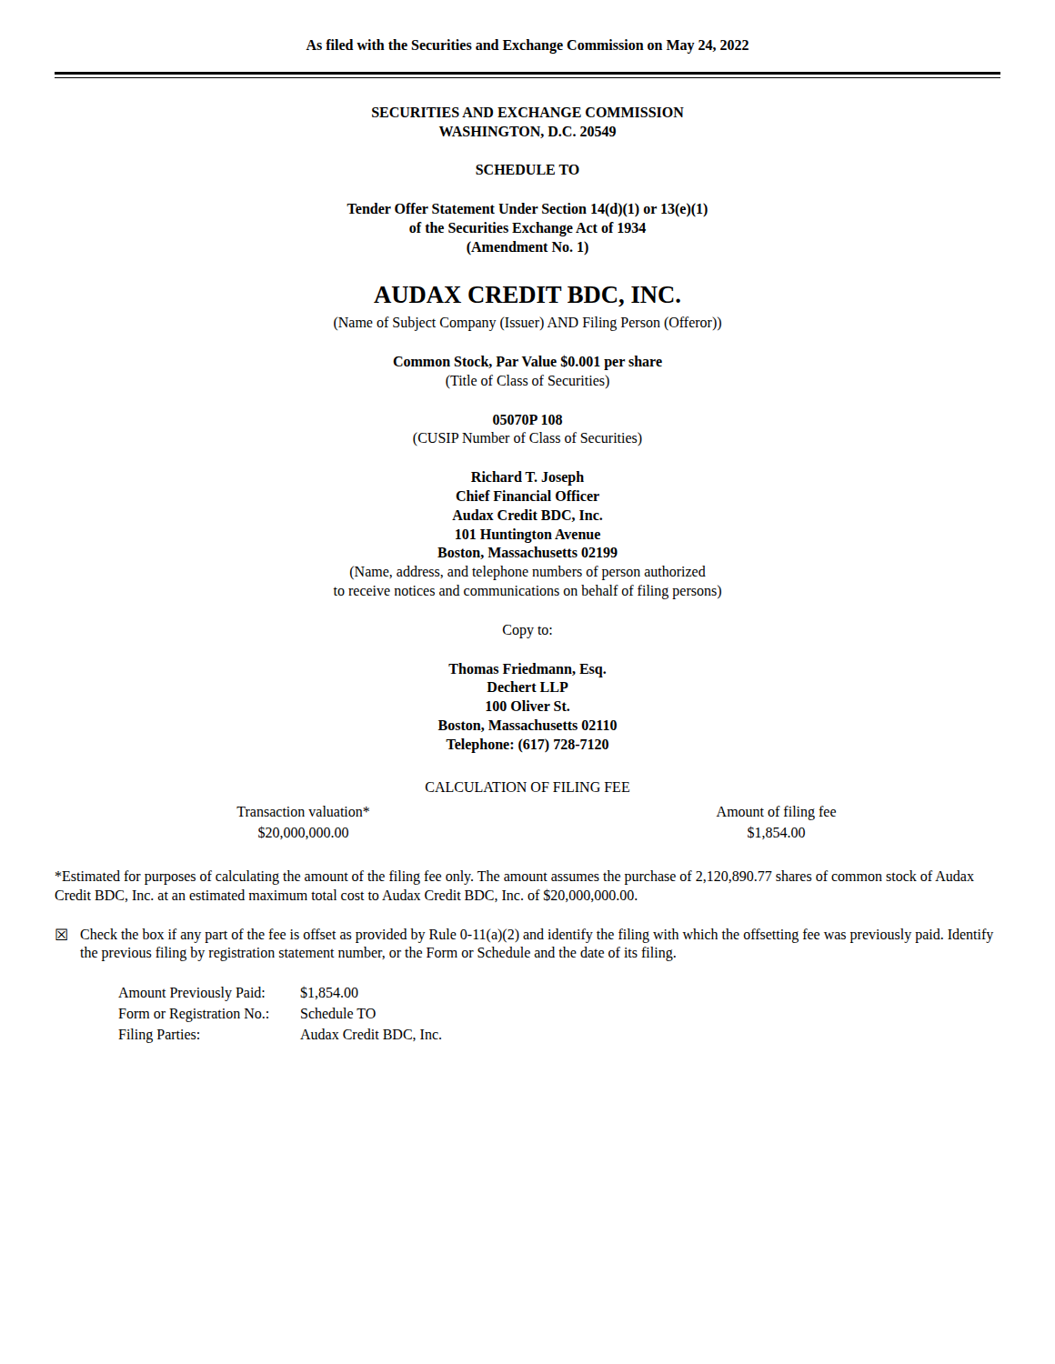As filed with the Securities and Exchange Commission on May 24, 2022
SECURITIES AND EXCHANGE COMMISSION
WASHINGTON, D.C. 20549
SCHEDULE TO
Tender Offer Statement Under Section 14(d)(1) or 13(e)(1)
of the Securities Exchange Act of 1934
(Amendment No. 1)
AUDAX CREDIT BDC, INC.
(Name of Subject Company (Issuer) AND Filing Person (Offeror))
Common Stock, Par Value $0.001 per share
(Title of Class of Securities)
05070P 108
(CUSIP Number of Class of Securities)
Richard T. Joseph
Chief Financial Officer
Audax Credit BDC, Inc.
101 Huntington Avenue
Boston, Massachusetts 02199
(Name, address, and telephone numbers of person authorized
to receive notices and communications on behalf of filing persons)
Copy to:
Thomas Friedmann, Esq.
Dechert LLP
100 Oliver St.
Boston, Massachusetts 02110
Telephone: (617) 728-7120
CALCULATION OF FILING FEE
| Transaction valuation* | Amount of filing fee |
| $20,000,000.00 | $1,854.00 |
*Estimated for purposes of calculating the amount of the filing fee only. The amount assumes the purchase of 2,120,890.77 shares of common stock of Audax Credit BDC, Inc. at an estimated maximum total cost to Audax Credit BDC, Inc. of $20,000,000.00.
☒
Check the box if any part of the fee is offset as provided by Rule 0-11(a)(2) and identify the filing with which the offsetting fee was previously paid. Identify the previous filing by registration statement number, or the Form or Schedule and the date of its filing.
| Amount Previously Paid: | $1,854.00 |
| Form or Registration No.: | Schedule TO |
| Filing Parties: | Audax Credit BDC, Inc. |